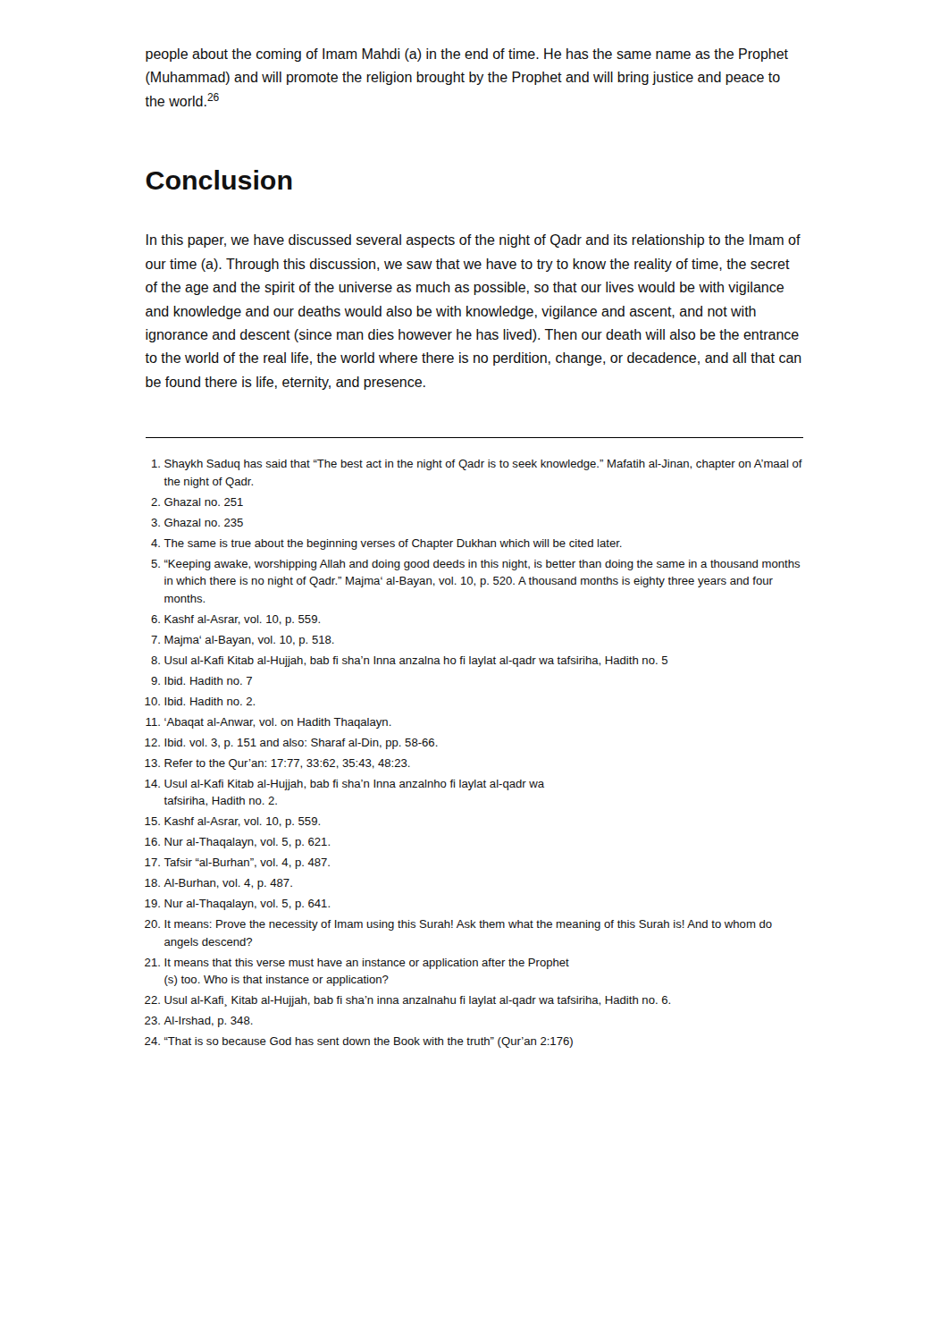people about the coming of Imam Mahdi (a) in the end of time. He has the same name as the Prophet (Muhammad) and will promote the religion brought by the Prophet and will bring justice and peace to the world.26
Conclusion
In this paper, we have discussed several aspects of the night of Qadr and its relationship to the Imam of our time (a). Through this discussion, we saw that we have to try to know the reality of time, the secret of the age and the spirit of the universe as much as possible, so that our lives would be with vigilance and knowledge and our deaths would also be with knowledge, vigilance and ascent, and not with ignorance and descent (since man dies however he has lived). Then our death will also be the entrance to the world of the real life, the world where there is no perdition, change, or decadence, and all that can be found there is life, eternity, and presence.
Shaykh Saduq has said that “The best act in the night of Qadr is to seek knowledge.” Mafatih al-Jinan, chapter on A’maal of the night of Qadr.
Ghazal no. 251
Ghazal no. 235
The same is true about the beginning verses of Chapter Dukhan which will be cited later.
“Keeping awake, worshipping Allah and doing good deeds in this night, is better than doing the same in a thousand months in which there is no night of Qadr.” Majma‘ al-Bayan, vol. 10, p. 520. A thousand months is eighty three years and four months.
Kashf al-Asrar, vol. 10, p. 559.
Majma‘ al-Bayan, vol. 10, p. 518.
Usul al-Kafi Kitab al-Hujjah, bab fi sha’n Inna anzalna ho fi laylat al-qadr wa tafsiriha, Hadith no. 5
Ibid. Hadith no. 7
Ibid. Hadith no. 2.
‘Abaqat al-Anwar, vol. on Hadith Thaqalayn.
Ibid. vol. 3, p. 151 and also: Sharaf al-Din, pp. 58-66.
Refer to the Qur’an: 17:77, 33:62, 35:43, 48:23.
Usul al-Kafi Kitab al-Hujjah, bab fi sha’n Inna anzalnho fi laylat al-qadr wa
tafsiriha, Hadith no. 2.
Kashf al-Asrar, vol. 10, p. 559.
Nur al-Thaqalayn, vol. 5, p. 621.
Tafsir “al-Burhan”, vol. 4, p. 487.
Al-Burhan, vol. 4, p. 487.
Nur al-Thaqalayn, vol. 5, p. 641.
It means: Prove the necessity of Imam using this Surah! Ask them what the meaning of this Surah is! And to whom do angels descend?
It means that this verse must have an instance or application after the Prophet
(s) too. Who is that instance or application?
Usul al-Kafi¸ Kitab al-Hujjah, bab fi sha’n inna anzalnahu fi laylat al-qadr wa tafsiriha, Hadith no. 6.
Al-Irshad, p. 348.
“That is so because God has sent down the Book with the truth” (Qur’an 2:176)